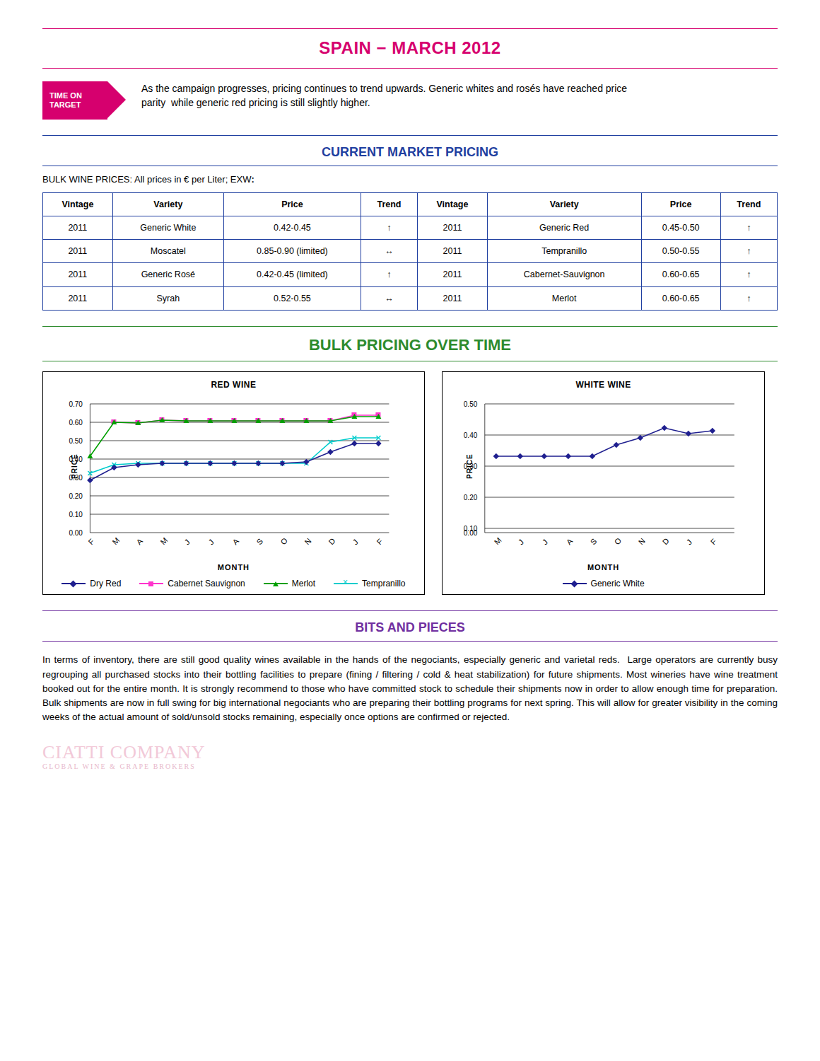SPAIN − MARCH 2012
TIME ON
TARGET
As the campaign progresses, pricing continues to trend upwards. Generic whites and rosés have reached price parity while generic red pricing is still slightly higher.
CURRENT MARKET PRICING
BULK WINE PRICES: All prices in € per Liter; EXW:
| Vintage | Variety | Price | Trend | Vintage | Variety | Price | Trend |
| --- | --- | --- | --- | --- | --- | --- | --- |
| 2011 | Generic White | 0.42-0.45 | ↑ | 2011 | Generic Red | 0.45-0.50 | ↑ |
| 2011 | Moscatel | 0.85-0.90 (limited) | ↔ | 2011 | Tempranillo | 0.50-0.55 | ↑ |
| 2011 | Generic Rosé | 0.42-0.45 (limited) | ↑ | 2011 | Cabernet-Sauvignon | 0.60-0.65 | ↑ |
| 2011 | Syrah | 0.52-0.55 | ↔ | 2011 | Merlot | 0.60-0.65 | ↑ |
BULK PRICING OVER TIME
RED WINE
0.70 0.60 0.50 0.40 0.30 0.20 0.10 0.00 F M A M J J A S O N D J F PRICE
MONTH
Dry Red
Cabernet Sauvignon
Merlot
Tempranillo
WHITE WINE
0.50 0.40 0.30 0.20 0.10 0.00 M J J A S O N D J F PRICE
MONTH
Generic White
BITS AND PIECES
In terms of inventory, there are still good quality wines available in the hands of the negociants, especially generic and varietal reds. Large operators are currently busy regrouping all purchased stocks into their bottling facilities to prepare (fining / filtering / cold & heat stabilization) for future shipments. Most wineries have wine treatment booked out for the entire month. It is strongly recommend to those who have committed stock to schedule their shipments now in order to allow enough time for preparation. Bulk shipments are now in full swing for big international negociants who are preparing their bottling programs for next spring. This will allow for greater visibility in the coming weeks of the actual amount of sold/unsold stocks remaining, especially once options are confirmed or rejected.
CIATTI COMPANY GLOBAL WINE & GRAPE BROKERS